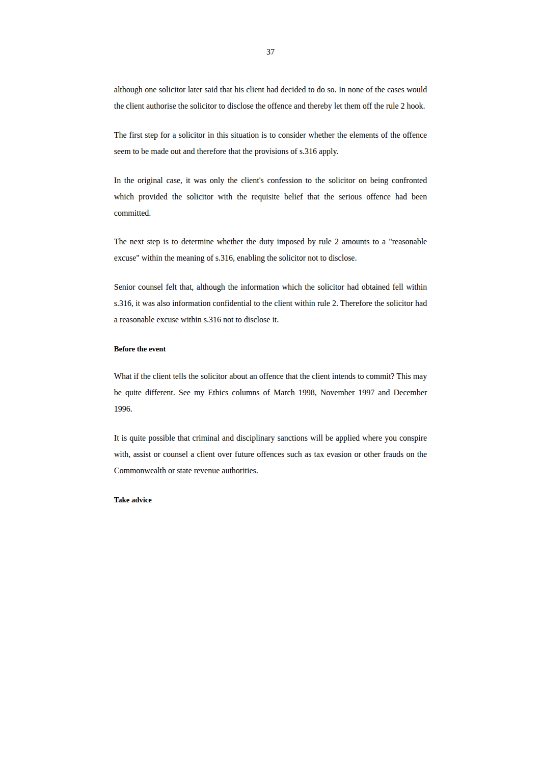37
although one solicitor later said that his client had decided to do so. In none of the cases would the client authorise the solicitor to disclose the offence and thereby let them off the rule 2 hook.
The first step for a solicitor in this situation is to consider whether the elements of the offence seem to be made out and therefore that the provisions of s.316 apply.
In the original case, it was only the client's confession to the solicitor on being confronted which provided the solicitor with the requisite belief that the serious offence had been committed.
The next step is to determine whether the duty imposed by rule 2 amounts to a "reasonable excuse" within the meaning of s.316, enabling the solicitor not to disclose.
Senior counsel felt that, although the information which the solicitor had obtained fell within s.316, it was also information confidential to the client within rule 2. Therefore the solicitor had a reasonable excuse within s.316 not to disclose it.
Before the event
What if the client tells the solicitor about an offence that the client intends to commit? This may be quite different. See my Ethics columns of March 1998, November 1997 and December 1996.
It is quite possible that criminal and disciplinary sanctions will be applied where you conspire with, assist or counsel a client over future offences such as tax evasion or other frauds on the Commonwealth or state revenue authorities.
Take advice